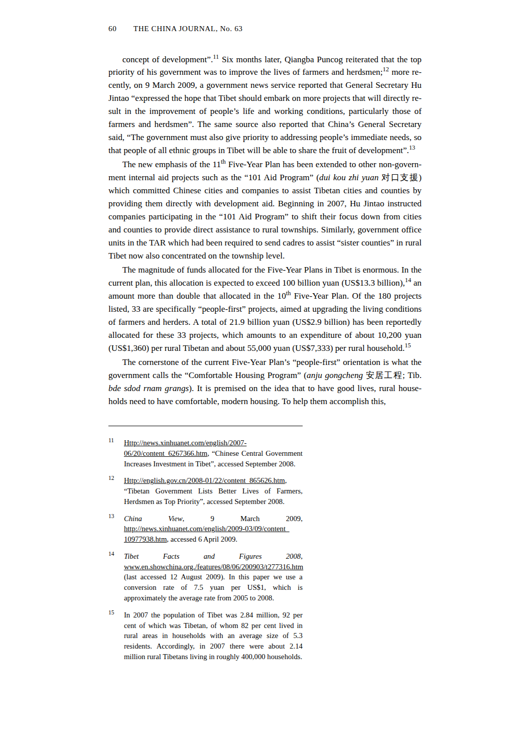60 THE CHINA JOURNAL, No. 63
concept of development”.11 Six months later, Qiangba Puncog reiterated that the top priority of his government was to improve the lives of farmers and herdsmen;12 more recently, on 9 March 2009, a government news service reported that General Secretary Hu Jintao “expressed the hope that Tibet should embark on more projects that will directly result in the improvement of people’s life and working conditions, particularly those of farmers and herdsmen”. The same source also reported that China’s General Secretary said, “The government must also give priority to addressing people’s immediate needs, so that people of all ethnic groups in Tibet will be able to share the fruit of development”.13
The new emphasis of the 11th Five-Year Plan has been extended to other non-government internal aid projects such as the “101 Aid Program” (dui kou zhi yuan 对口支援) which committed Chinese cities and companies to assist Tibetan cities and counties by providing them directly with development aid. Beginning in 2007, Hu Jintao instructed companies participating in the “101 Aid Program” to shift their focus down from cities and counties to provide direct assistance to rural townships. Similarly, government office units in the TAR which had been required to send cadres to assist “sister counties” in rural Tibet now also concentrated on the township level.
The magnitude of funds allocated for the Five-Year Plans in Tibet is enormous. In the current plan, this allocation is expected to exceed 100 billion yuan (US$13.3 billion),14 an amount more than double that allocated in the 10th Five-Year Plan. Of the 180 projects listed, 33 are specifically “people-first” projects, aimed at upgrading the living conditions of farmers and herders. A total of 21.9 billion yuan (US$2.9 billion) has been reportedly allocated for these 33 projects, which amounts to an expenditure of about 10,200 yuan (US$1,360) per rural Tibetan and about 55,000 yuan (US$7,333) per rural household.15
The cornerstone of the current Five-Year Plan’s “people-first” orientation is what the government calls the “Comfortable Housing Program” (anju gongcheng 安居工程; Tib. bde sdod rnam grangs). It is premised on the idea that to have good lives, rural households need to have comfortable, modern housing. To help them accomplish this,
11 Http://news.xinhuanet.com/english/2007-06/20/content_6267366.htm, “Chinese Central Government Increases Investment in Tibet”, accessed September 2008.
12 Http://english.gov.cn/2008-01/22/content_865626.htm, “Tibetan Government Lists Better Lives of Farmers, Herdsmen as Top Priority”, accessed September 2008.
13 China View, 9 March 2009, http://news.xinhuanet.com/english/2009-03/09/content_ 10977938.htm, accessed 6 April 2009.
14 Tibet Facts and Figures 2008, www.en.showchina.org./features/08/06/200903/t277316.htm (last accessed 12 August 2009). In this paper we use a conversion rate of 7.5 yuan per US$1, which is approximately the average rate from 2005 to 2008.
15 In 2007 the population of Tibet was 2.84 million, 92 per cent of which was Tibetan, of whom 82 per cent lived in rural areas in households with an average size of 5.3 residents. Accordingly, in 2007 there were about 2.14 million rural Tibetans living in roughly 400,000 households.